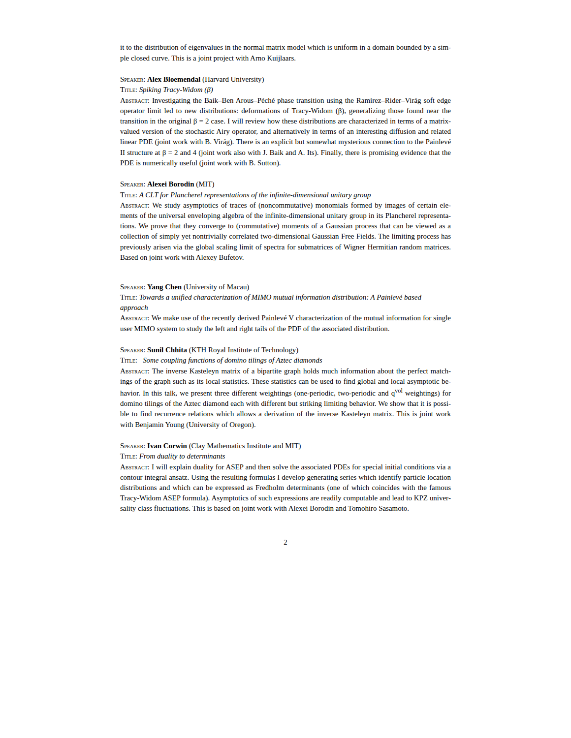it to the distribution of eigenvalues in the normal matrix model which is uniform in a domain bounded by a simple closed curve. This is a joint project with Arno Kuijlaars.
Speaker: Alex Bloemendal (Harvard University)
Title: Spiking Tracy-Widom (β)
Abstract: Investigating the Baik–Ben Arous–Péché phase transition using the Ramírez–Rider–Virág soft edge operator limit led to new distributions: deformations of Tracy-Widom (β), generalizing those found near the transition in the original β = 2 case. I will review how these distributions are characterized in terms of a matrix-valued version of the stochastic Airy operator, and alternatively in terms of an interesting diffusion and related linear PDE (joint work with B. Virág). There is an explicit but somewhat mysterious connection to the Painlevé II structure at β = 2 and 4 (joint work also with J. Baik and A. Its). Finally, there is promising evidence that the PDE is numerically useful (joint work with B. Sutton).
Speaker: Alexei Borodin (MIT)
Title: A CLT for Plancherel representations of the infinite-dimensional unitary group
Abstract: We study asymptotics of traces of (noncommutative) monomials formed by images of certain elements of the universal enveloping algebra of the infinite-dimensional unitary group in its Plancherel representations. We prove that they converge to (commutative) moments of a Gaussian process that can be viewed as a collection of simply yet nontrivially correlated two-dimensional Gaussian Free Fields. The limiting process has previously arisen via the global scaling limit of spectra for submatrices of Wigner Hermitian random matrices. Based on joint work with Alexey Bufetov.
Speaker: Yang Chen (University of Macau)
Title: Towards a unified characterization of MIMO mutual information distribution: A Painlevé based approach
Abstract: We make use of the recently derived Painlevé V characterization of the mutual information for single user MIMO system to study the left and right tails of the PDF of the associated distribution.
Speaker: Sunil Chhita (KTH Royal Institute of Technology)
Title: Some coupling functions of domino tilings of Aztec diamonds
Abstract: The inverse Kasteleyn matrix of a bipartite graph holds much information about the perfect matchings of the graph such as its local statistics. These statistics can be used to find global and local asymptotic behavior. In this talk, we present three different weightings (one-periodic, two-periodic and qvol weightings) for domino tilings of the Aztec diamond each with different but striking limiting behavior. We show that it is possible to find recurrence relations which allows a derivation of the inverse Kasteleyn matrix. This is joint work with Benjamin Young (University of Oregon).
Speaker: Ivan Corwin (Clay Mathematics Institute and MIT)
Title: From duality to determinants
Abstract: I will explain duality for ASEP and then solve the associated PDEs for special initial conditions via a contour integral ansatz. Using the resulting formulas I develop generating series which identify particle location distributions and which can be expressed as Fredholm determinants (one of which coincides with the famous Tracy-Widom ASEP formula). Asymptotics of such expressions are readily computable and lead to KPZ universality class fluctuations. This is based on joint work with Alexei Borodin and Tomohiro Sasamoto.
2